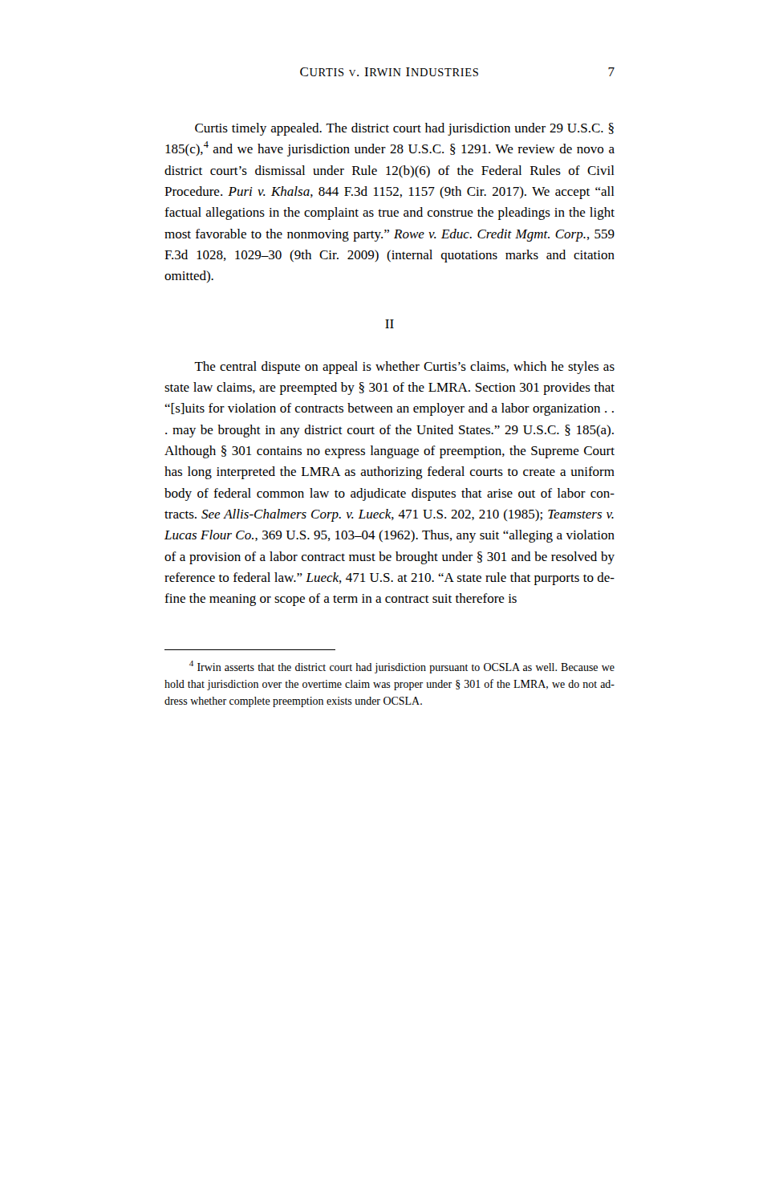CURTIS v. IRWIN INDUSTRIES 7
Curtis timely appealed. The district court had jurisdiction under 29 U.S.C. § 185(c),4 and we have jurisdiction under 28 U.S.C. § 1291. We review de novo a district court’s dismissal under Rule 12(b)(6) of the Federal Rules of Civil Procedure. Puri v. Khalsa, 844 F.3d 1152, 1157 (9th Cir. 2017). We accept “all factual allegations in the complaint as true and construe the pleadings in the light most favorable to the nonmoving party.” Rowe v. Educ. Credit Mgmt. Corp., 559 F.3d 1028, 1029–30 (9th Cir. 2009) (internal quotations marks and citation omitted).
II
The central dispute on appeal is whether Curtis’s claims, which he styles as state law claims, are preempted by § 301 of the LMRA. Section 301 provides that “[s]uits for violation of contracts between an employer and a labor organization . . . may be brought in any district court of the United States.” 29 U.S.C. § 185(a). Although § 301 contains no express language of preemption, the Supreme Court has long interpreted the LMRA as authorizing federal courts to create a uniform body of federal common law to adjudicate disputes that arise out of labor contracts. See Allis-Chalmers Corp. v. Lueck, 471 U.S. 202, 210 (1985); Teamsters v. Lucas Flour Co., 369 U.S. 95, 103–04 (1962). Thus, any suit “alleging a violation of a provision of a labor contract must be brought under § 301 and be resolved by reference to federal law.” Lueck, 471 U.S. at 210. “A state rule that purports to define the meaning or scope of a term in a contract suit therefore is
4 Irwin asserts that the district court had jurisdiction pursuant to OCSLA as well. Because we hold that jurisdiction over the overtime claim was proper under § 301 of the LMRA, we do not address whether complete preemption exists under OCSLA.